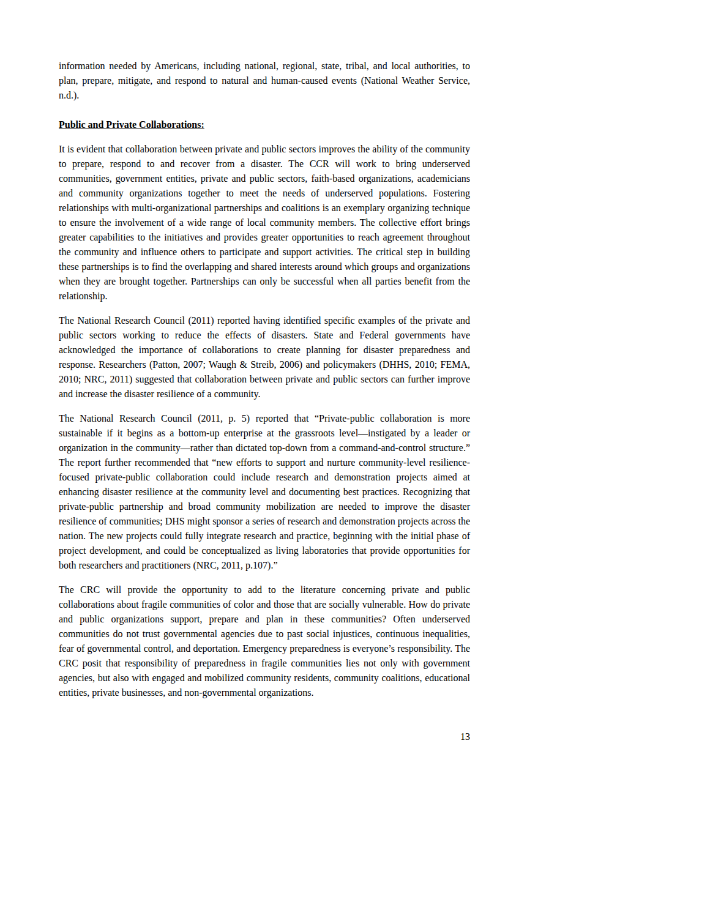information needed by Americans, including national, regional, state, tribal, and local authorities, to plan, prepare, mitigate, and respond to natural and human-caused events (National Weather Service, n.d.).
Public and Private Collaborations:
It is evident that collaboration between private and public sectors improves the ability of the community to prepare, respond to and recover from a disaster. The CCR will work to bring underserved communities, government entities, private and public sectors, faith-based organizations, academicians and community organizations together to meet the needs of underserved populations. Fostering relationships with multi-organizational partnerships and coalitions is an exemplary organizing technique to ensure the involvement of a wide range of local community members. The collective effort brings greater capabilities to the initiatives and provides greater opportunities to reach agreement throughout the community and influence others to participate and support activities. The critical step in building these partnerships is to find the overlapping and shared interests around which groups and organizations when they are brought together. Partnerships can only be successful when all parties benefit from the relationship.
The National Research Council (2011) reported having identified specific examples of the private and public sectors working to reduce the effects of disasters. State and Federal governments have acknowledged the importance of collaborations to create planning for disaster preparedness and response. Researchers (Patton, 2007; Waugh & Streib, 2006) and policymakers (DHHS, 2010; FEMA, 2010; NRC, 2011) suggested that collaboration between private and public sectors can further improve and increase the disaster resilience of a community.
The National Research Council (2011, p. 5) reported that “Private-public collaboration is more sustainable if it begins as a bottom-up enterprise at the grassroots level—instigated by a leader or organization in the community—rather than dictated top-down from a command-and-control structure.” The report further recommended that “new efforts to support and nurture community-level resilience-focused private-public collaboration could include research and demonstration projects aimed at enhancing disaster resilience at the community level and documenting best practices. Recognizing that private-public partnership and broad community mobilization are needed to improve the disaster resilience of communities; DHS might sponsor a series of research and demonstration projects across the nation. The new projects could fully integrate research and practice, beginning with the initial phase of project development, and could be conceptualized as living laboratories that provide opportunities for both researchers and practitioners (NRC, 2011, p.107).”
The CRC will provide the opportunity to add to the literature concerning private and public collaborations about fragile communities of color and those that are socially vulnerable. How do private and public organizations support, prepare and plan in these communities? Often underserved communities do not trust governmental agencies due to past social injustices, continuous inequalities, fear of governmental control, and deportation. Emergency preparedness is everyone’s responsibility. The CRC posit that responsibility of preparedness in fragile communities lies not only with government agencies, but also with engaged and mobilized community residents, community coalitions, educational entities, private businesses, and non-governmental organizations.
13